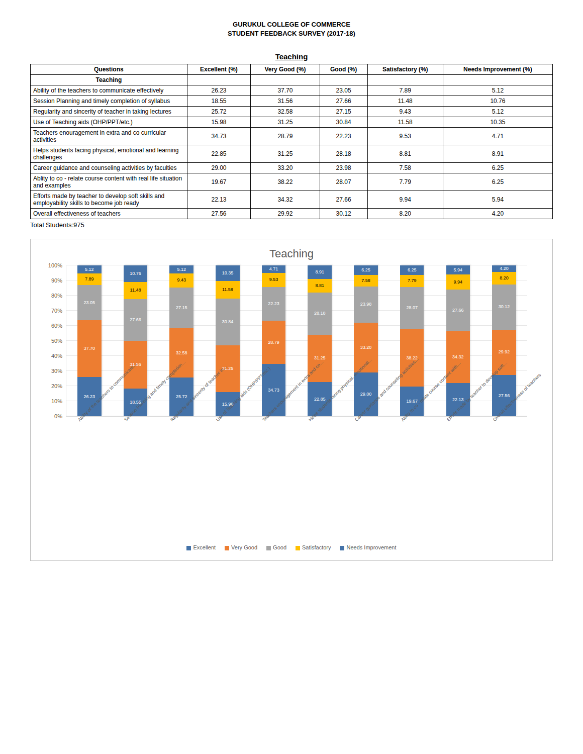GURUKUL COLLEGE OF COMMERCE
STUDENT FEEDBACK SURVEY (2017-18)
Teaching
| Questions | Excellent (%) | Very Good (%) | Good (%) | Satisfactory (%) | Needs Improvement (%) |
| --- | --- | --- | --- | --- | --- |
| Teaching | | | | | |
| Ability of the teachers to communicate effectively | 26.23 | 37.70 | 23.05 | 7.89 | 5.12 |
| Session Planning and timely completion of syllabus | 18.55 | 31.56 | 27.66 | 11.48 | 10.76 |
| Regularity and sincerity of teacher in taking lectures | 25.72 | 32.58 | 27.15 | 9.43 | 5.12 |
| Use of Teaching aids (OHP/PPT/etc.) | 15.98 | 31.25 | 30.84 | 11.58 | 10.35 |
| Teachers enouragement in extra and co curricular activities | 34.73 | 28.79 | 22.23 | 9.53 | 4.71 |
| Helps students facing physical, emotional and learning challenges | 22.85 | 31.25 | 28.18 | 8.81 | 8.91 |
| Career guidance and counseling activities by faculties | 29.00 | 33.20 | 23.98 | 7.58 | 6.25 |
| Ablity to co - relate course content with real life situation and examples | 19.67 | 38.22 | 28.07 | 7.79 | 6.25 |
| Efforts made by teacher to develop soft skills and employability skills to become job ready | 22.13 | 34.32 | 27.66 | 9.94 | 5.94 |
| Overall effectiveness of teachers | 27.56 | 29.92 | 30.12 | 8.20 | 4.20 |
Total Students:975
Teaching
100%
90%
80%
70%
60%
50%
40%
30%
20%
10%
0%
5.12
7.89
23.05
37.70
26.23
10.76
11.48
27.66
31.56
18.55
5.12
9.43
27.15
32.58
25.72
10.35
11.58
30.84
31.25
15.98
4.71
9.53
22.23
28.79
34.73
8.91
8.81
28.18
31.25
22.85
6.25
7.58
23.98
33.20
29.00
6.25
7.79
28.07
38.22
19.67
5.94
9.94
27.66
34.32
22.13
4.20
8.20
30.12
29.92
27.56
Ability of the teachers to communicate…
Session Planning and timely completion…
Regularity and sincerity of teacher in…
Use of Teaching aids (OHP/PPT/etc.)
Teachers enouragement in extra and co…
Helps students facing physical, emotional…
Career guidance and counseling activities…
Ablity to co - relate course content with…
Efforts made by teacher to develop soft…
Overall effectiveness of teachers
Excellent Very Good Good Satisfactory Needs Improvement